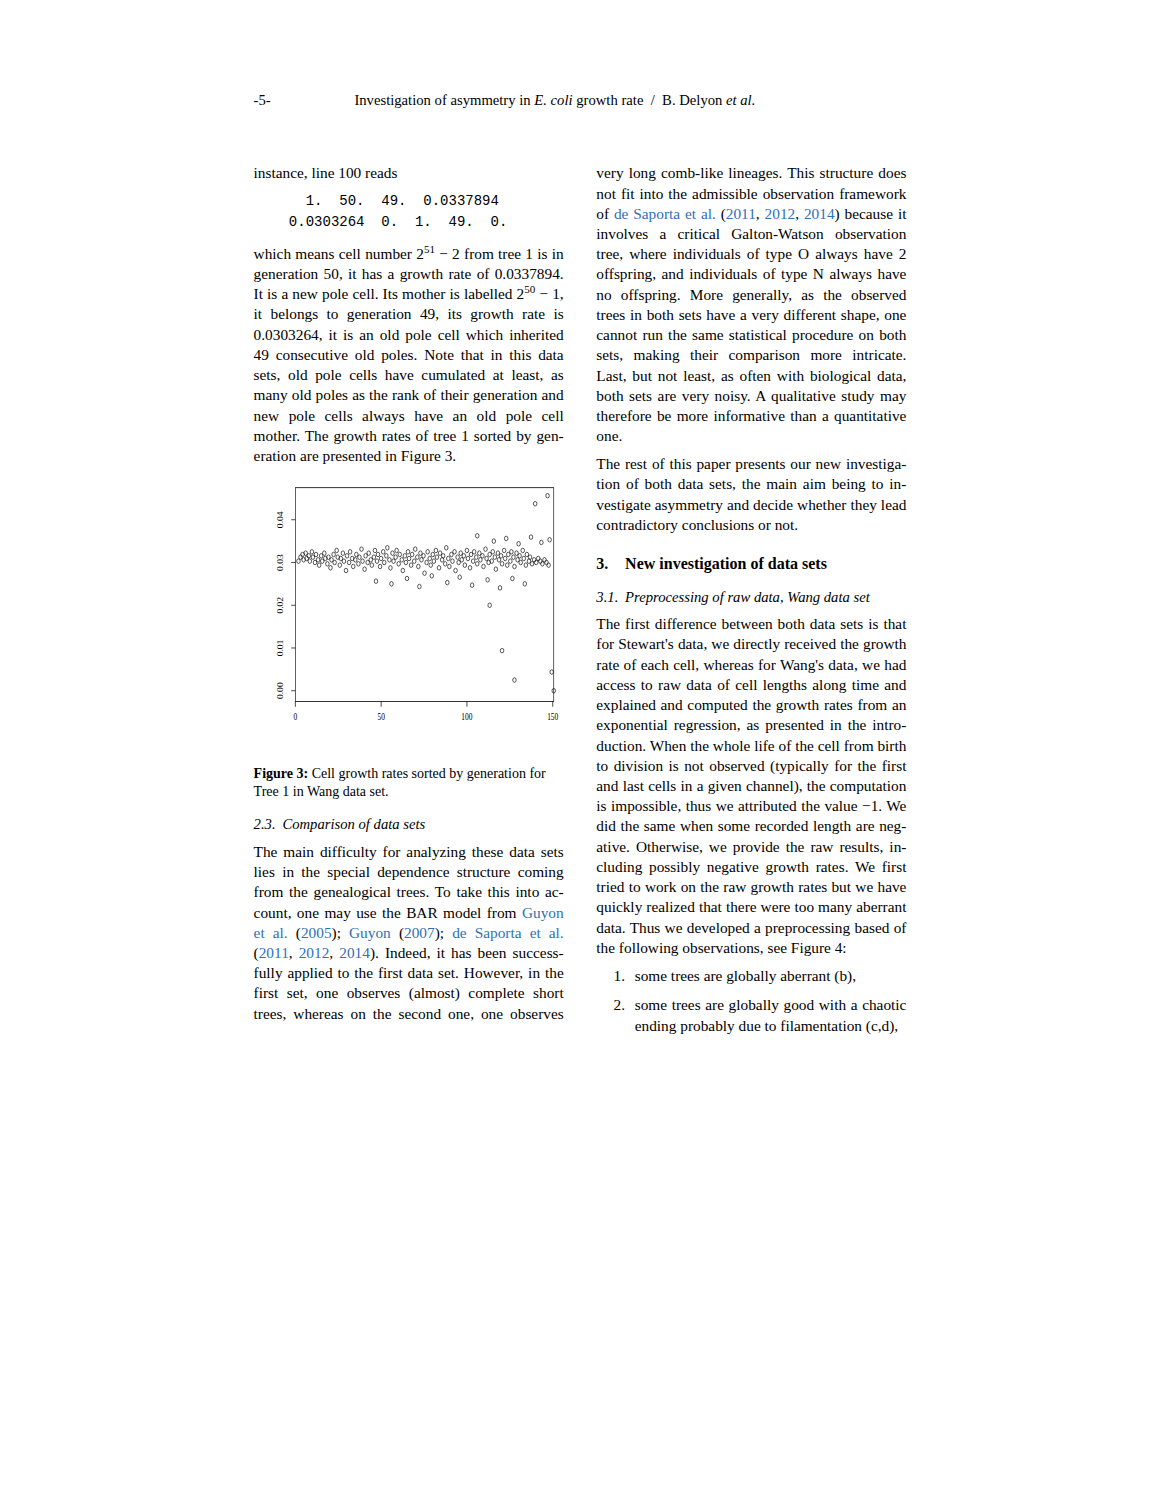-5-Investigation of asymmetry in E. coli growth rate / B. Delyon et al.
instance, line 100 reads
1. 50. 49. 0.0337894 0.0303264 0. 1. 49. 0.
which means cell number 251 − 2 from tree 1 is in generation 50, it has a growth rate of 0.0337894. It is a new pole cell. Its mother is labelled 250 − 1, it belongs to generation 49, its growth rate is 0.0303264, it is an old pole cell which inherited 49 consecutive old poles. Note that in this data sets, old pole cells have cumulated at least, as many old poles as the rank of their generation and new pole cells always have an old pole cell mother. The growth rates of tree 1 sorted by generation are presented in Figure 3.
0.00 0.01 0.02 0.03 0.04 0 50 100 150
Figure 3: Cell growth rates sorted by generation for Tree 1 in Wang data set.
2.3. Comparison of data sets
The main difficulty for analyzing these data sets lies in the special dependence structure coming from the genealogical trees. To take this into account, one may use the BAR model from Guyon et al. (2005); Guyon (2007); de Saporta et al. (2011, 2012, 2014). Indeed, it has been successfully applied to the first data set. However, in the first set, one observes (almost) complete short trees, whereas on the second one, one observes very long comb-like lineages. This structure does not fit into the admissible observation framework of de Saporta et al. (2011, 2012, 2014) because it involves a critical Galton-Watson observation tree, where individuals of type O always have 2 offspring, and individuals of type N always have no offspring. More generally, as the observed trees in both sets have a very different shape, one cannot run the same statistical procedure on both sets, making their comparison more intricate. Last, but not least, as often with biological data, both sets are very noisy. A qualitative study may therefore be more informative than a quantitative one.
The rest of this paper presents our new investigation of both data sets, the main aim being to investigate asymmetry and decide whether they lead contradictory conclusions or not.
3. New investigation of data sets
3.1. Preprocessing of raw data, Wang data set
The first difference between both data sets is that for Stewart's data, we directly received the growth rate of each cell, whereas for Wang's data, we had access to raw data of cell lengths along time and explained and computed the growth rates from an exponential regression, as presented in the introduction. When the whole life of the cell from birth to division is not observed (typically for the first and last cells in a given channel), the computation is impossible, thus we attributed the value −1. We did the same when some recorded length are negative. Otherwise, we provide the raw results, including possibly negative growth rates. We first tried to work on the raw growth rates but we have quickly realized that there were too many aberrant data. Thus we developed a preprocessing based of the following observations, see Figure 4:
some trees are globally aberrant (b),
some trees are globally good with a chaotic ending probably due to filamentation (c,d),